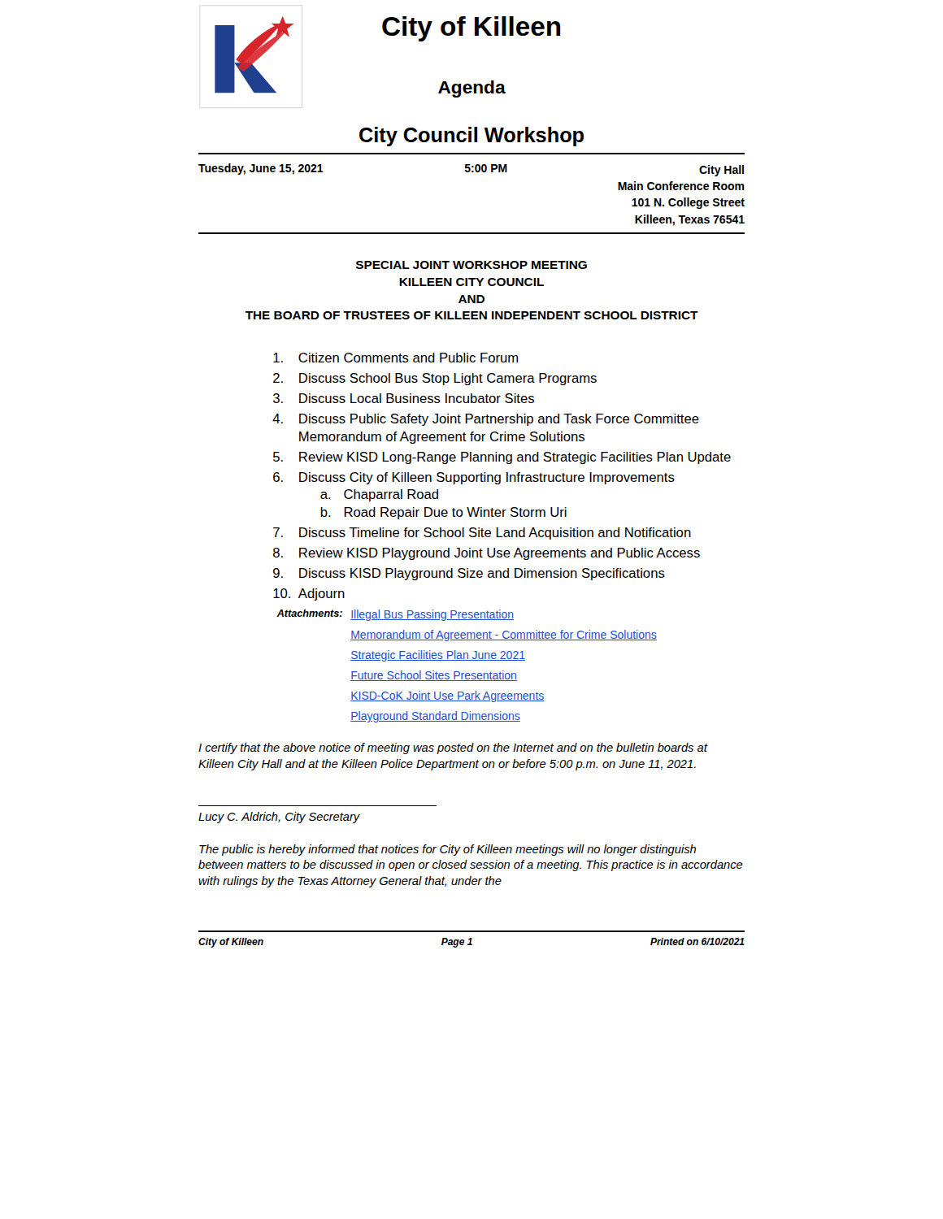City of Killeen
Agenda
City Council Workshop
Tuesday, June 15, 2021
5:00 PM
City Hall
Main Conference Room
101 N. College Street
Killeen, Texas 76541
SPECIAL JOINT WORKSHOP MEETING
KILLEEN CITY COUNCIL
AND
THE BOARD OF TRUSTEES OF KILLEEN INDEPENDENT SCHOOL DISTRICT
Citizen Comments and Public Forum
Discuss School Bus Stop Light Camera Programs
Discuss Local Business Incubator Sites
Discuss Public Safety Joint Partnership and Task Force Committee Memorandum of Agreement for Crime Solutions
Review KISD Long-Range Planning and Strategic Facilities Plan Update
Discuss City of Killeen Supporting Infrastructure Improvements
Chaparral Road
Road Repair Due to Winter Storm Uri
Discuss Timeline for School Site Land Acquisition and Notification
Review KISD Playground Joint Use Agreements and Public Access
Discuss KISD Playground Size and Dimension Specifications
Adjourn
Attachments:
Illegal Bus Passing Presentation
Memorandum of Agreement - Committee for Crime Solutions
Strategic Facilities Plan June 2021
Future School Sites Presentation
KISD-CoK Joint Use Park Agreements
Playground Standard Dimensions
I certify that the above notice of meeting was posted on the Internet and on the bulletin boards at Killeen City Hall and at the Killeen Police Department on or before 5:00 p.m. on June 11, 2021.
Lucy C. Aldrich, City Secretary
The public is hereby informed that notices for City of Killeen meetings will no longer distinguish between matters to be discussed in open or closed session of a meeting. This practice is in accordance with rulings by the Texas Attorney General that, under the
City of Killeen
Page 1
Printed on 6/10/2021